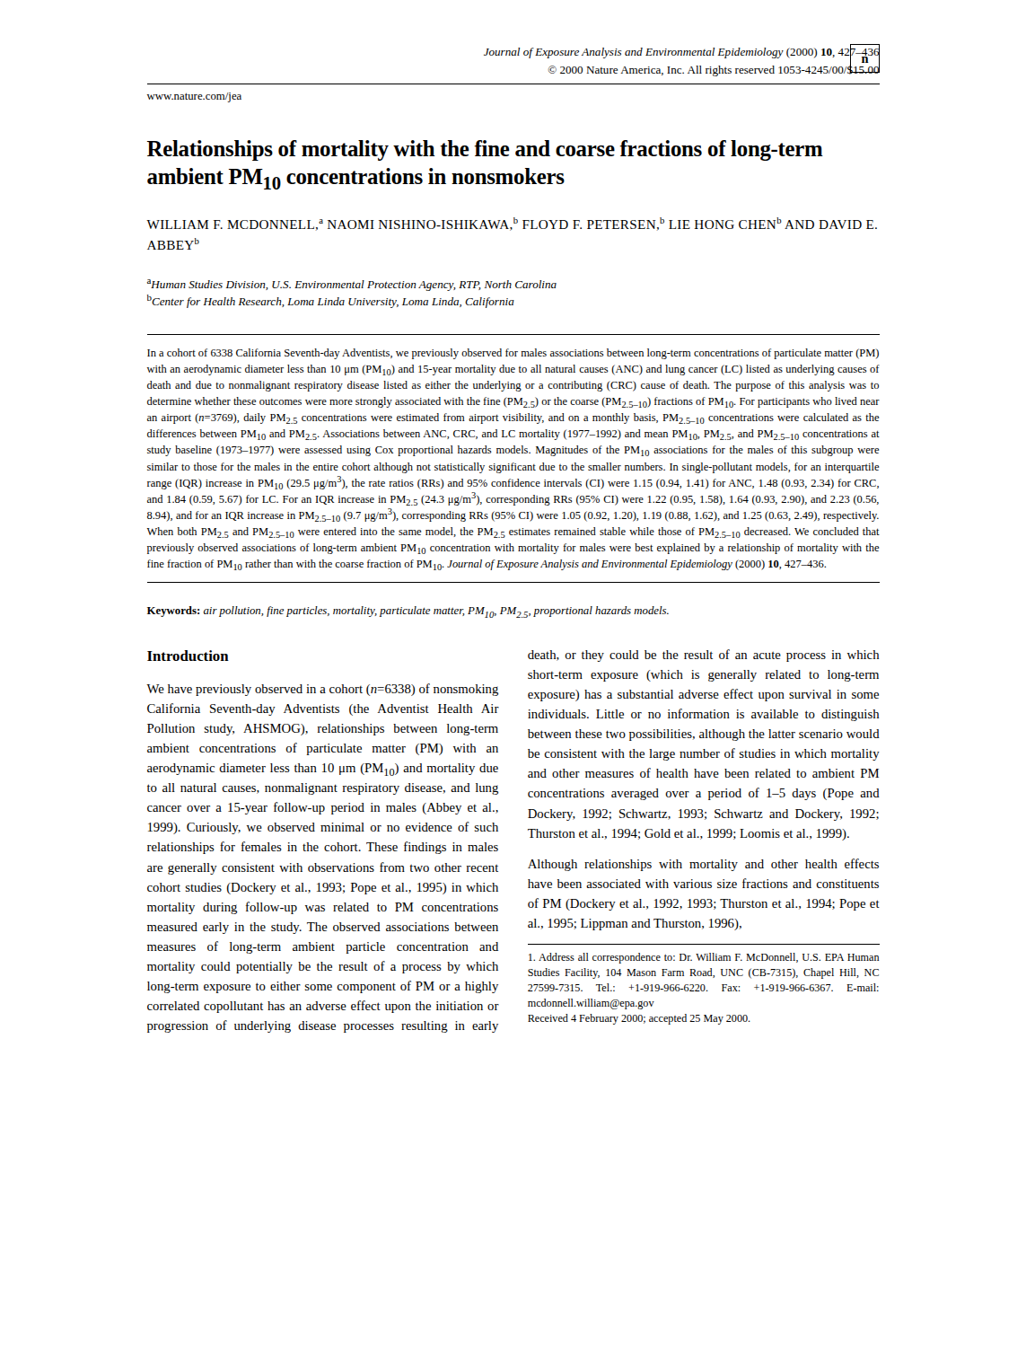Journal of Exposure Analysis and Environmental Epidemiology (2000) 10, 427–436
© 2000 Nature America, Inc. All rights reserved 1053-4245/00/$15.00
n
www.nature.com/jea
Relationships of mortality with the fine and coarse fractions of long-term ambient PM10 concentrations in nonsmokers
WILLIAM F. MCDONNELL,a NAOMI NISHINO-ISHIKAWA,b FLOYD F. PETERSEN,b LIE HONG CHENb AND DAVID E. ABBEYb
aHuman Studies Division, U.S. Environmental Protection Agency, RTP, North Carolina
bCenter for Health Research, Loma Linda University, Loma Linda, California
In a cohort of 6338 California Seventh-day Adventists, we previously observed for males associations between long-term concentrations of particulate matter (PM) with an aerodynamic diameter less than 10 μm (PM10) and 15-year mortality due to all natural causes (ANC) and lung cancer (LC) listed as underlying causes of death and due to nonmalignant respiratory disease listed as either the underlying or a contributing (CRC) cause of death. The purpose of this analysis was to determine whether these outcomes were more strongly associated with the fine (PM2.5) or the coarse (PM2.5–10) fractions of PM10. For participants who lived near an airport (n=3769), daily PM2.5 concentrations were estimated from airport visibility, and on a monthly basis, PM2.5–10 concentrations were calculated as the differences between PM10 and PM2.5. Associations between ANC, CRC, and LC mortality (1977–1992) and mean PM10, PM2.5, and PM2.5–10 concentrations at study baseline (1973–1977) were assessed using Cox proportional hazards models. Magnitudes of the PM10 associations for the males of this subgroup were similar to those for the males in the entire cohort although not statistically significant due to the smaller numbers. In single-pollutant models, for an interquartile range (IQR) increase in PM10 (29.5 μg/m3), the rate ratios (RRs) and 95% confidence intervals (CI) were 1.15 (0.94, 1.41) for ANC, 1.48 (0.93, 2.34) for CRC, and 1.84 (0.59, 5.67) for LC. For an IQR increase in PM2.5 (24.3 μg/m3), corresponding RRs (95% CI) were 1.22 (0.95, 1.58), 1.64 (0.93, 2.90), and 2.23 (0.56, 8.94), and for an IQR increase in PM2.5–10 (9.7 μg/m3), corresponding RRs (95% CI) were 1.05 (0.92, 1.20), 1.19 (0.88, 1.62), and 1.25 (0.63, 2.49), respectively. When both PM2.5 and PM2.5–10 were entered into the same model, the PM2.5 estimates remained stable while those of PM2.5–10 decreased. We concluded that previously observed associations of long-term ambient PM10 concentration with mortality for males were best explained by a relationship of mortality with the fine fraction of PM10 rather than with the coarse fraction of PM10. Journal of Exposure Analysis and Environmental Epidemiology (2000) 10, 427–436.
Keywords: air pollution, fine particles, mortality, particulate matter, PM10, PM2.5, proportional hazards models.
Introduction
We have previously observed in a cohort (n=6338) of nonsmoking California Seventh-day Adventists (the Adventist Health Air Pollution study, AHSMOG), relationships between long-term ambient concentrations of particulate matter (PM) with an aerodynamic diameter less than 10 μm (PM10) and mortality due to all natural causes, nonmalignant respiratory disease, and lung cancer over a 15-year follow-up period in males (Abbey et al., 1999). Curiously, we observed minimal or no evidence of such relationships for females in the cohort. These findings in males are generally consistent with observations from two other recent cohort studies (Dockery et al., 1993; Pope et al., 1995) in which mortality during follow-up was related to PM concentrations measured early in the study. The observed associations between measures of long-term ambient particle concentration and mortality could potentially be the result of a process by which long-term exposure to either some component of PM or a highly correlated copollutant has an adverse effect upon the initiation or progression of underlying disease processes resulting in early death, or they could be the result of an acute process in which short-term exposure (which is generally related to long-term exposure) has a substantial adverse effect upon survival in some individuals. Little or no information is available to distinguish between these two possibilities, although the latter scenario would be consistent with the large number of studies in which mortality and other measures of health have been related to ambient PM concentrations averaged over a period of 1–5 days (Pope and Dockery, 1992; Schwartz, 1993; Schwartz and Dockery, 1992; Thurston et al., 1994; Gold et al., 1999; Loomis et al., 1999).
Although relationships with mortality and other health effects have been associated with various size fractions and constituents of PM (Dockery et al., 1992, 1993; Thurston et al., 1994; Pope et al., 1995; Lippman and Thurston, 1996),
1. Address all correspondence to: Dr. William F. McDonnell, U.S. EPA Human Studies Facility, 104 Mason Farm Road, UNC (CB-7315), Chapel Hill, NC 27599-7315. Tel.: +1-919-966-6220. Fax: +1-919-966-6367. E-mail: mcdonnell.william@epa.gov
Received 4 February 2000; accepted 25 May 2000.